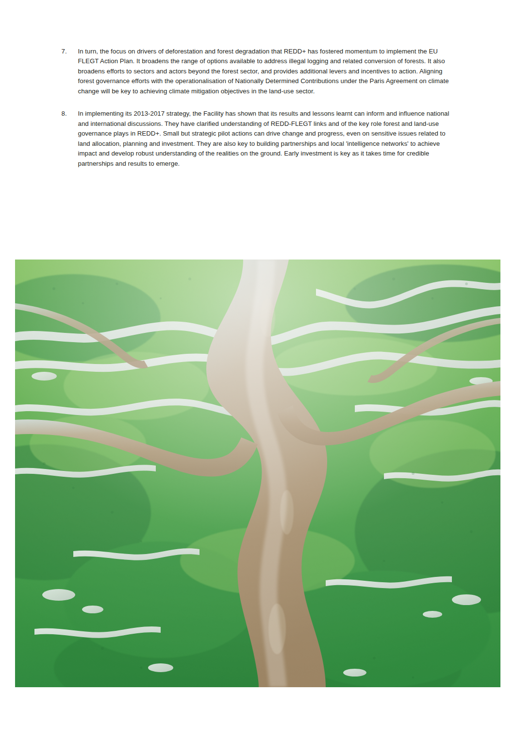7. In turn, the focus on drivers of deforestation and forest degradation that REDD+ has fostered momentum to implement the EU FLEGT Action Plan. It broadens the range of options available to address illegal logging and related conversion of forests. It also broadens efforts to sectors and actors beyond the forest sector, and provides additional levers and incentives to action. Aligning forest governance efforts with the operationalisation of Nationally Determined Contributions under the Paris Agreement on climate change will be key to achieving climate mitigation objectives in the land-use sector.
8. In implementing its 2013-2017 strategy, the Facility has shown that its results and lessons learnt can inform and influence national and international discussions. They have clarified understanding of REDD-FLEGT links and of the key role forest and land-use governance plays in REDD+. Small but strategic pilot actions can drive change and progress, even on sensitive issues related to land allocation, planning and investment. They are also key to building partnerships and local 'intelligence networks' to achieve impact and develop robust understanding of the realities on the ground. Early investment is key as it takes time for credible partnerships and results to emerge.